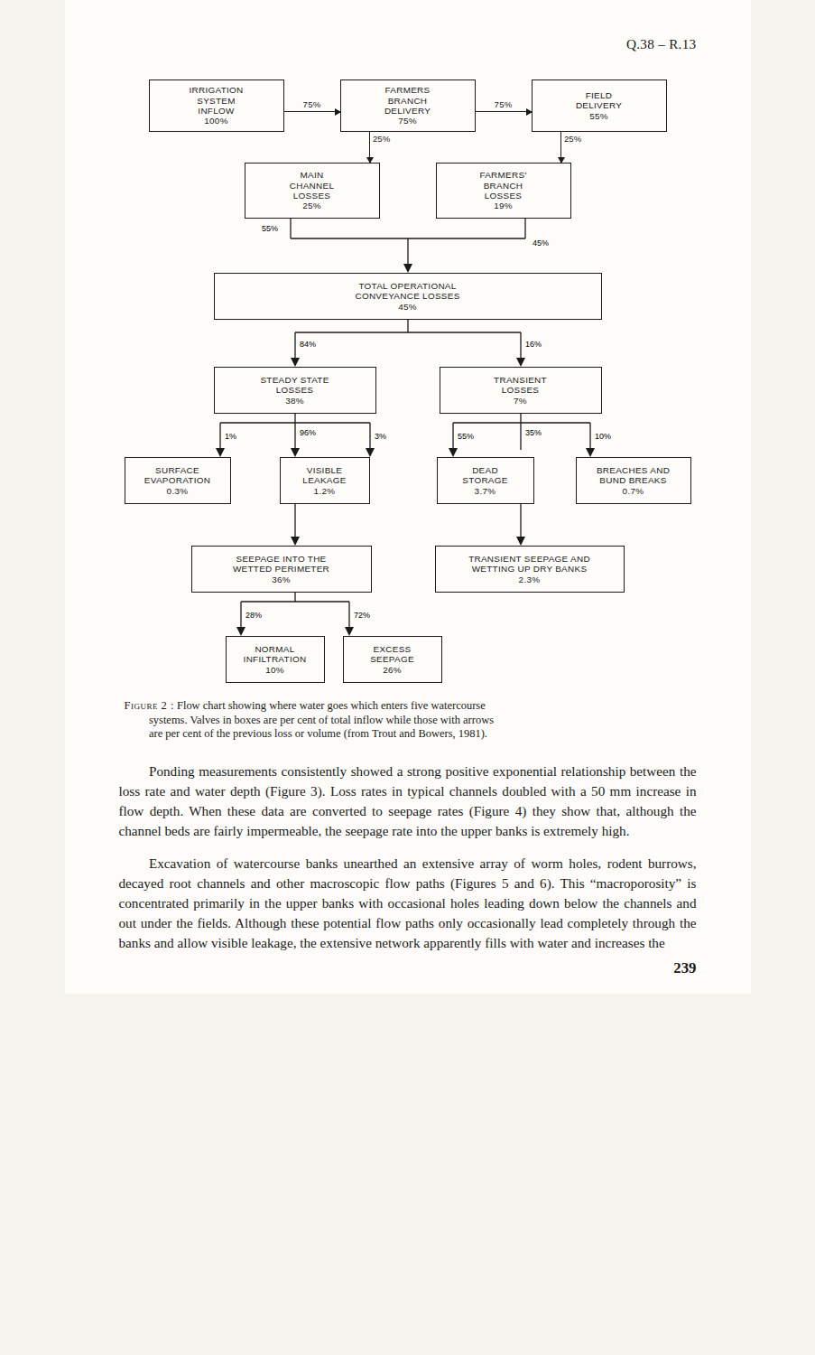Q.38 – R.13
IRRIGATION SYSTEM INFLOW 100%
75%
FARMERS BRANCH DELIVERY 75%
75%
FIELD DELIVERY 55%
25%
25%
MAIN CHANNEL LOSSES 25%
FARMERS'BRANCH LOSSES 19%
55% 45%
TOTAL OPERATIONAL CONVEYANCE LOSSES 45%
84% 16%
STEADY STATE LOSSES 38%
TRANSIENT LOSSES 7%
1% 96% 3% 55% 35% 10%
SURFACE EVAPORATION 0.3%
VISIBLE LEAKAGE 1.2%
DEAD STORAGE 3.7%
BREACHES AND BUND BREAKS 0.7%
SEEPAGE INTO THE WETTED PERIMETER 36%
TRANSIENT SEEPAGE AND WETTING UP DRY BANKS 2.3%
28% 72%
NORMAL INFILTRATION 10%
EXCESS SEEPAGE 26%
Figure 2 : Flow chart showing where water goes which enters five watercourse systems. Valves in boxes are per cent of total inflow while those with arrows are per cent of the previous loss or volume (from Trout and Bowers, 1981).
Ponding measurements consistently showed a strong positive exponential relationship between the loss rate and water depth (Figure 3). Loss rates in typical channels doubled with a 50 mm increase in flow depth. When these data are converted to seepage rates (Figure 4) they show that, although the channel beds are fairly impermeable, the seepage rate into the upper banks is extremely high.
Excavation of watercourse banks unearthed an extensive array of worm holes, rodent burrows, decayed root channels and other macroscopic flow paths (Figures 5 and 6). This “macroporosity” is concentrated primarily in the upper banks with occasional holes leading down below the channels and out under the fields. Although these potential flow paths only occasionally lead completely through the banks and allow visible leakage, the extensive network apparently fills with water and increases the
239